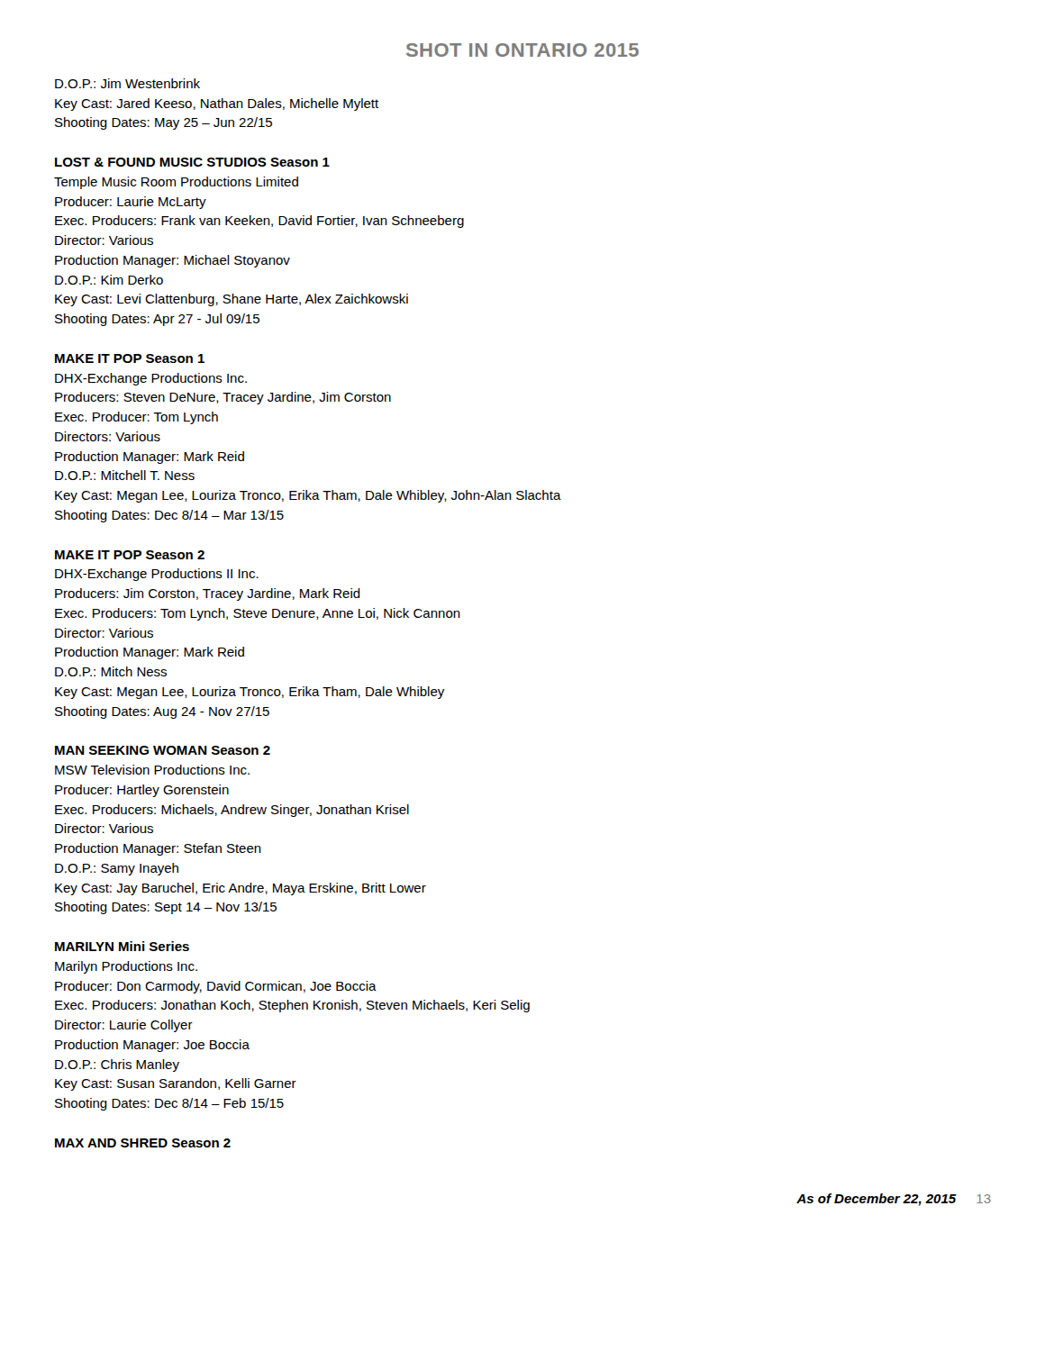SHOT IN ONTARIO 2015
D.O.P.: Jim Westenbrink
Key Cast: Jared Keeso, Nathan Dales, Michelle Mylett
Shooting Dates: May 25 – Jun 22/15
LOST & FOUND MUSIC STUDIOS Season 1
Temple Music Room Productions Limited
Producer: Laurie McLarty
Exec. Producers: Frank van Keeken, David Fortier, Ivan Schneeberg
Director: Various
Production Manager: Michael Stoyanov
D.O.P.: Kim Derko
Key Cast: Levi Clattenburg, Shane Harte, Alex Zaichkowski
Shooting Dates: Apr 27 - Jul 09/15
MAKE IT POP Season 1
DHX-Exchange Productions Inc.
Producers: Steven DeNure, Tracey Jardine, Jim Corston
Exec. Producer: Tom Lynch
Directors: Various
Production Manager: Mark Reid
D.O.P.: Mitchell T. Ness
Key Cast: Megan Lee, Louriza Tronco, Erika Tham, Dale Whibley, John-Alan Slachta
Shooting Dates: Dec 8/14 – Mar 13/15
MAKE IT POP Season 2
DHX-Exchange Productions II Inc.
Producers: Jim Corston, Tracey Jardine, Mark Reid
Exec. Producers: Tom Lynch, Steve Denure, Anne Loi, Nick Cannon
Director: Various
Production Manager: Mark Reid
D.O.P.: Mitch Ness
Key Cast: Megan Lee, Louriza Tronco, Erika Tham, Dale Whibley
Shooting Dates: Aug 24 - Nov 27/15
MAN SEEKING WOMAN Season 2
MSW Television Productions Inc.
Producer: Hartley Gorenstein
Exec. Producers: Michaels, Andrew Singer, Jonathan Krisel
Director: Various
Production Manager: Stefan Steen
D.O.P.: Samy Inayeh
Key Cast: Jay Baruchel, Eric Andre, Maya Erskine, Britt Lower
Shooting Dates: Sept 14 – Nov 13/15
MARILYN Mini Series
Marilyn Productions Inc.
Producer: Don Carmody, David Cormican, Joe Boccia
Exec. Producers: Jonathan Koch, Stephen Kronish, Steven Michaels, Keri Selig
Director: Laurie Collyer
Production Manager: Joe Boccia
D.O.P.: Chris Manley
Key Cast: Susan Sarandon, Kelli Garner
Shooting Dates: Dec 8/14 – Feb 15/15
MAX AND SHRED Season 2
As of December 22, 2015 13